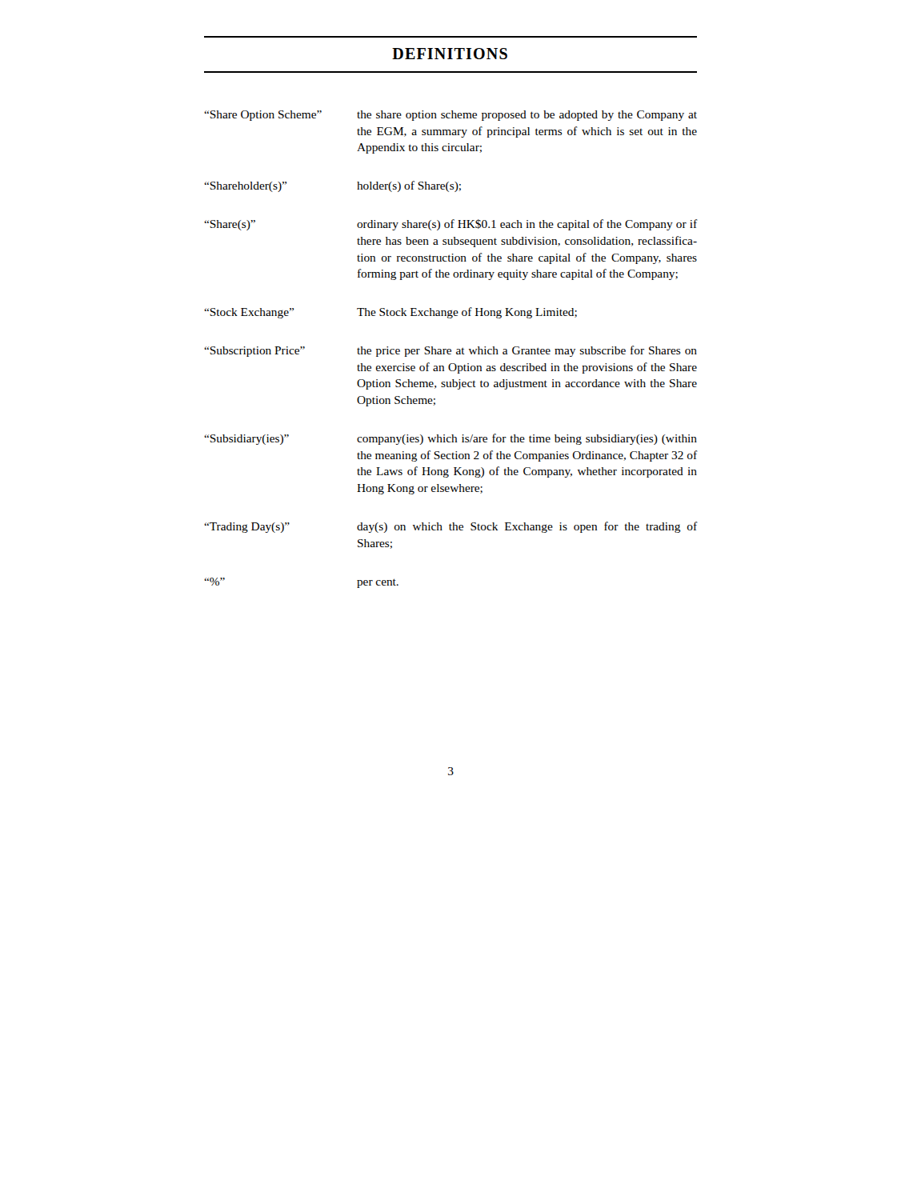DEFINITIONS
| “Share Option Scheme” | the share option scheme proposed to be adopted by the Company at the EGM, a summary of principal terms of which is set out in the Appendix to this circular; |
| “Shareholder(s)” | holder(s) of Share(s); |
| “Share(s)” | ordinary share(s) of HK$0.1 each in the capital of the Company or if there has been a subsequent subdivision, consolidation, reclassification or reconstruction of the share capital of the Company, shares forming part of the ordinary equity share capital of the Company; |
| “Stock Exchange” | The Stock Exchange of Hong Kong Limited; |
| “Subscription Price” | the price per Share at which a Grantee may subscribe for Shares on the exercise of an Option as described in the provisions of the Share Option Scheme, subject to adjustment in accordance with the Share Option Scheme; |
| “Subsidiary(ies)” | company(ies) which is/are for the time being subsidiary(ies) (within the meaning of Section 2 of the Companies Ordinance, Chapter 32 of the Laws of Hong Kong) of the Company, whether incorporated in Hong Kong or elsewhere; |
| “Trading Day(s)” | day(s) on which the Stock Exchange is open for the trading of Shares; |
| “%” | per cent. |
3